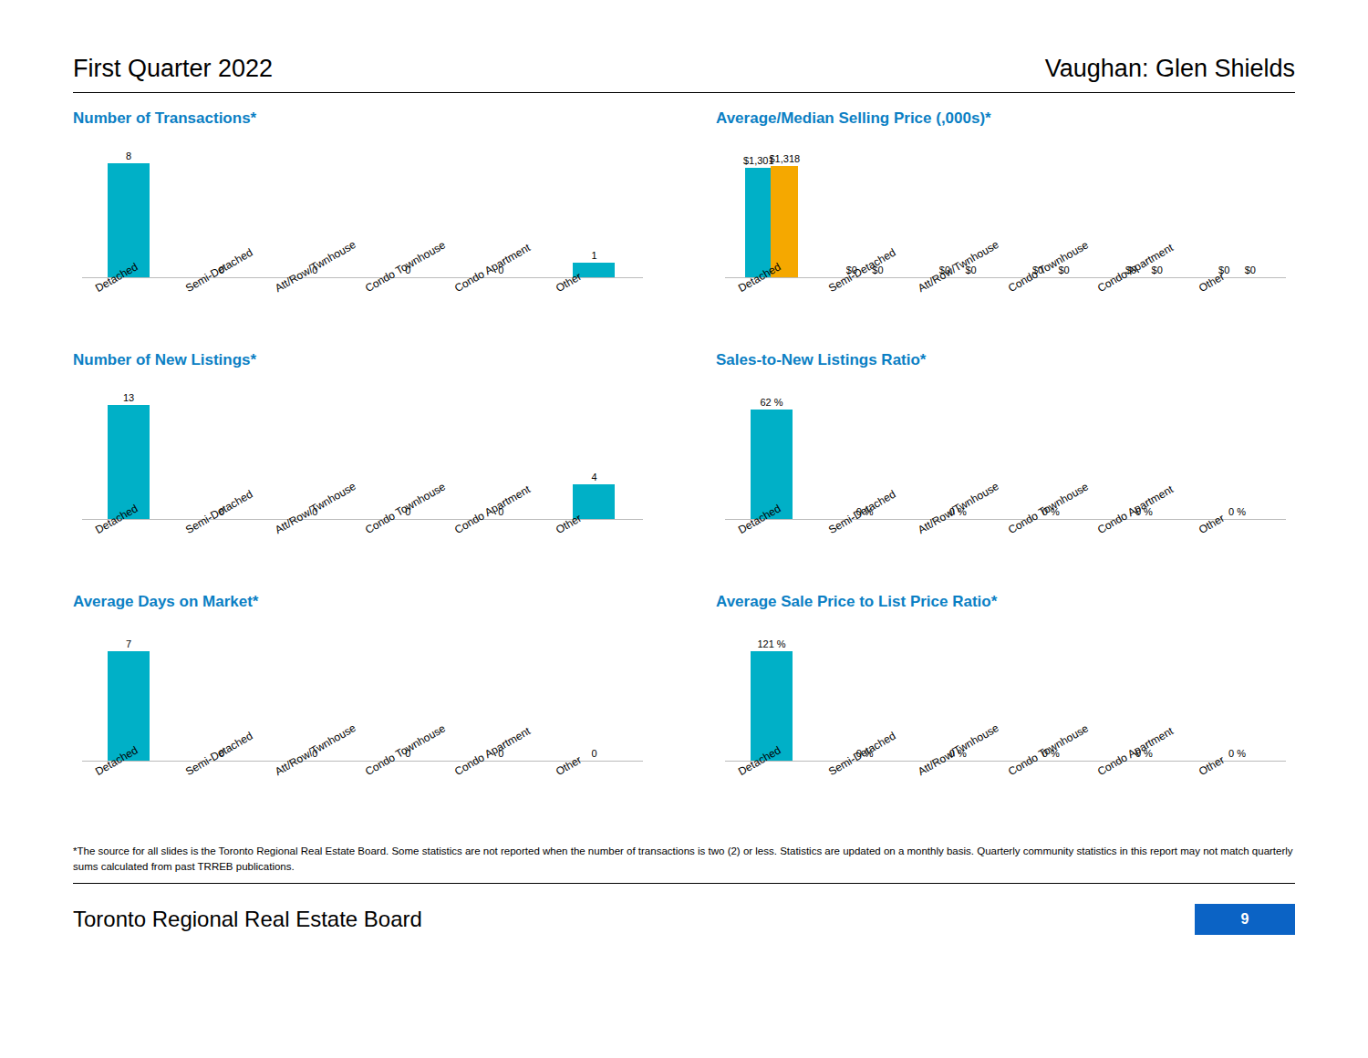First Quarter 2022
Vaughan: Glen Shields
Number of Transactions*
8
0
0
0
0
1
Detached Semi-Detached Att/Row/Twnhouse Condo Townhouse Condo Apartment Other
Average/Median Selling Price (,000s)*
$1,301
$1,318
$0 $0
$0 $0
$0 $0
$0 $0
$0 $0
Detached Semi-Detached Att/Row/Twnhouse Condo Townhouse Condo Apartment Other
Number of New Listings*
13
0
0
0
0
4
Detached Semi-Detached Att/Row/Twnhouse Condo Townhouse Condo Apartment Other
Sales-to-New Listings Ratio*
62 %
0 %
0 %
0 %
0 %
0 %
Detached Semi-Detached Att/Row/Twnhouse Condo Townhouse Condo Apartment Other
Average Days on Market*
7
0
0
0
0
0
Detached Semi-Detached Att/Row/Twnhouse Condo Townhouse Condo Apartment Other
Average Sale Price to List Price Ratio*
121 %
0 %
0 %
0 %
0 %
0 %
Detached Semi-Detached Att/Row/Twnhouse Condo Townhouse Condo Apartment Other
*The source for all slides is the Toronto Regional Real Estate Board. Some statistics are not reported when the number of transactions is two (2) or less. Statistics are updated on a monthly basis. Quarterly community statistics in this report may not match quarterly sums calculated from past TRREB publications.
Toronto Regional Real Estate Board
9